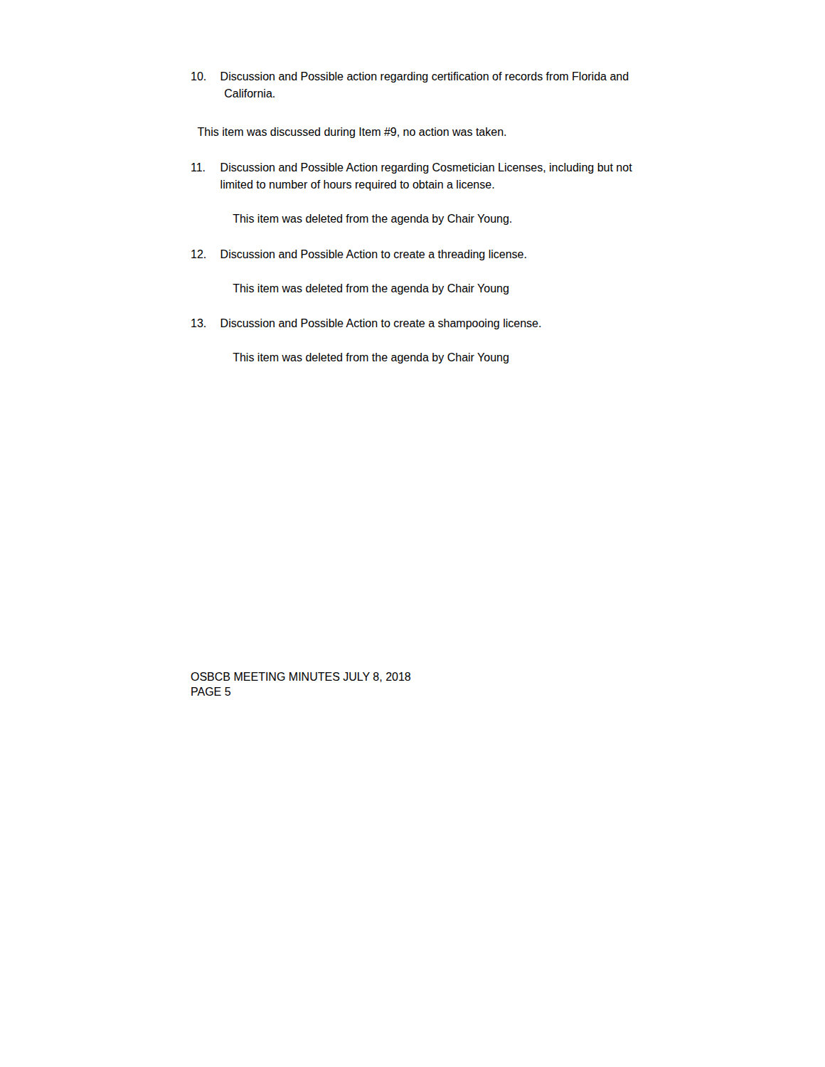10. Discussion and Possible action regarding certification of records from Florida and California.
This item was discussed during Item #9, no action was taken.
11. Discussion and Possible Action regarding Cosmetician Licenses, including but not limited to number of hours required to obtain a license.
This item was deleted from the agenda by Chair Young.
12. Discussion and Possible Action to create a threading license.
This item was deleted from the agenda by Chair Young
13. Discussion and Possible Action to create a shampooing license.
This item was deleted from the agenda by Chair Young
OSBCB MEETING MINUTES JULY 8, 2018
PAGE 5